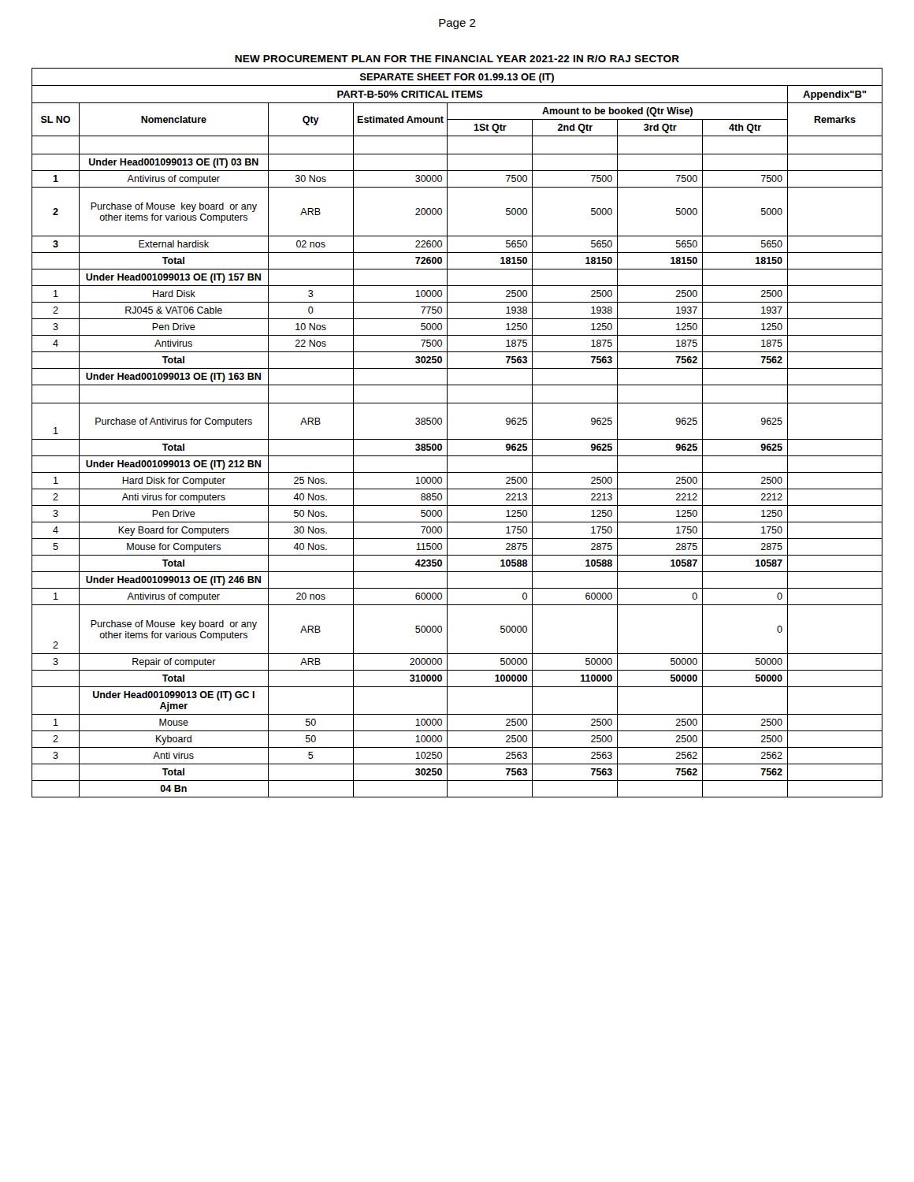Page 2
NEW PROCUREMENT PLAN FOR THE FINANCIAL YEAR 2021-22 IN R/O RAJ SECTOR
| SEPARATE SHEET FOR 01.99.13 OE (IT) |
| PART-B-50% CRITICAL ITEMS | Appendix"B" |
| SL NO | Nomenclature | Qty | Estimated Amount | Amount to be booked (Qtr Wise) | Remarks |
| 1St Qtr | 2nd Qtr | 3rd Qtr | 4th Qtr |
| | Under Head001099013 OE (IT) 03 BN | | | | | | | |
| 1 | Antivirus of computer | 30 Nos | 30000 | 7500 | 7500 | 7500 | 7500 | |
| 2 | Purchase of Mouse key board or any other items for various Computers | ARB | 20000 | 5000 | 5000 | 5000 | 5000 | |
| 3 | External hardisk | 02 nos | 22600 | 5650 | 5650 | 5650 | 5650 | |
| | Total | | 72600 | 18150 | 18150 | 18150 | 18150 | |
| | Under Head001099013 OE (IT) 157 BN | | | | | | | |
| 1 | Hard Disk | 3 | 10000 | 2500 | 2500 | 2500 | 2500 | |
| 2 | RJ045 & VAT06 Cable | 0 | 7750 | 1938 | 1938 | 1937 | 1937 | |
| 3 | Pen Drive | 10 Nos | 5000 | 1250 | 1250 | 1250 | 1250 | |
| 4 | Antivirus | 22 Nos | 7500 | 1875 | 1875 | 1875 | 1875 | |
| | Total | | 30250 | 7563 | 7563 | 7562 | 7562 | |
| | Under Head001099013 OE (IT) 163 BN | | | | | | | |
| 1 | Purchase of Antivirus for Computers | ARB | 38500 | 9625 | 9625 | 9625 | 9625 | |
| | Total | | 38500 | 9625 | 9625 | 9625 | 9625 | |
| | Under Head001099013 OE (IT) 212 BN | | | | | | | |
| 1 | Hard Disk for Computer | 25 Nos. | 10000 | 2500 | 2500 | 2500 | 2500 | |
| 2 | Anti virus for computers | 40 Nos. | 8850 | 2213 | 2213 | 2212 | 2212 | |
| 3 | Pen Drive | 50 Nos. | 5000 | 1250 | 1250 | 1250 | 1250 | |
| 4 | Key Board for Computers | 30 Nos. | 7000 | 1750 | 1750 | 1750 | 1750 | |
| 5 | Mouse for Computers | 40 Nos. | 11500 | 2875 | 2875 | 2875 | 2875 | |
| | Total | | 42350 | 10588 | 10588 | 10587 | 10587 | |
| | Under Head001099013 OE (IT) 246 BN | | | | | | | |
| 1 | Antivirus of computer | 20 nos | 60000 | 0 | 60000 | 0 | 0 | |
| 2 | Purchase of Mouse key board or any other items for various Computers | ARB | 50000 | 50000 | | | 0 | |
| 3 | Repair of computer | ARB | 200000 | 50000 | 50000 | 50000 | 50000 | |
| | Total | | 310000 | 100000 | 110000 | 50000 | 50000 | |
| | Under Head001099013 OE (IT) GC I Ajmer | | | | | | | |
| 1 | Mouse | 50 | 10000 | 2500 | 2500 | 2500 | 2500 | |
| 2 | Kyboard | 50 | 10000 | 2500 | 2500 | 2500 | 2500 | |
| 3 | Anti virus | 5 | 10250 | 2563 | 2563 | 2562 | 2562 | |
| | Total | | 30250 | 7563 | 7563 | 7562 | 7562 | |
| | 04 Bn | | | | | | | |